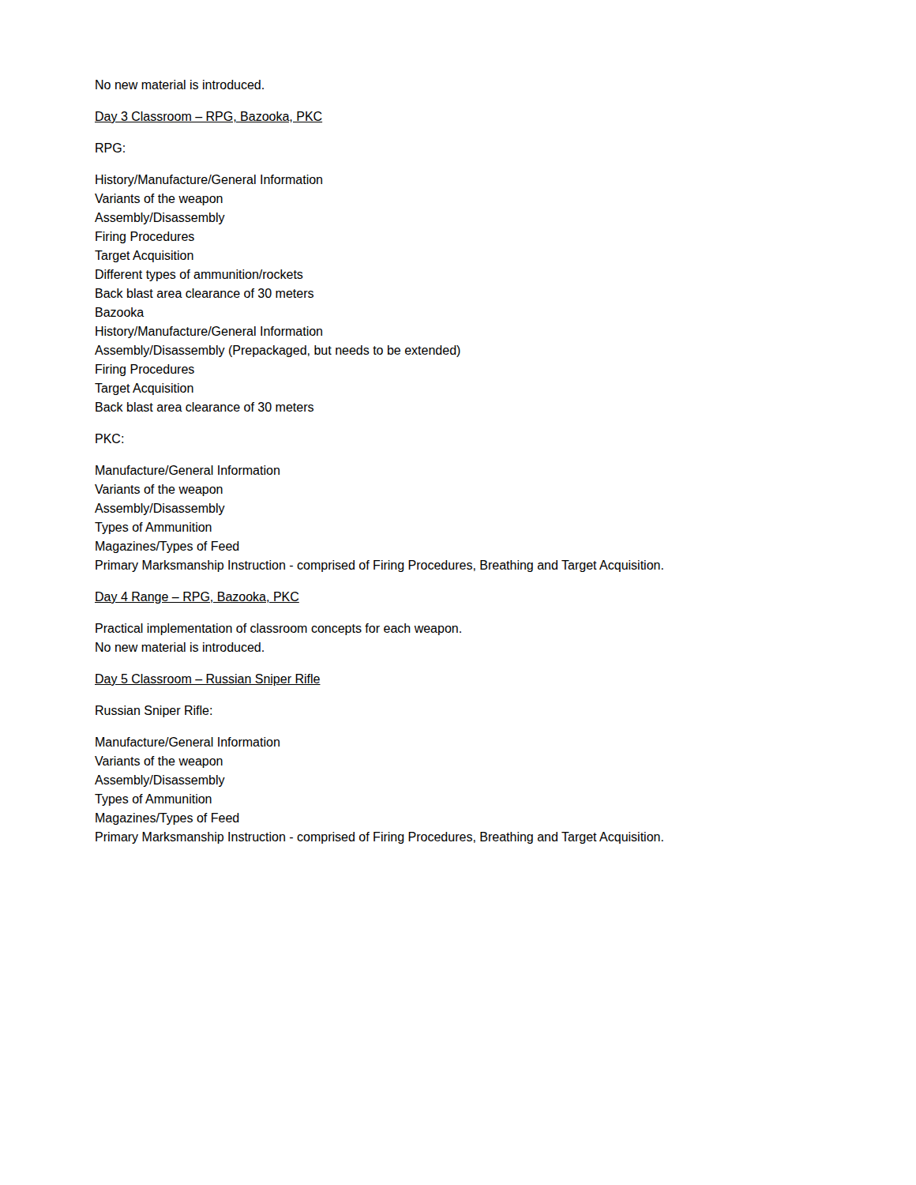No new material is introduced.
Day 3 Classroom – RPG, Bazooka, PKC
RPG:
History/Manufacture/General Information
Variants of the weapon
Assembly/Disassembly
Firing Procedures
Target Acquisition
Different types of ammunition/rockets
Back blast area clearance of 30 meters
Bazooka
History/Manufacture/General Information
Assembly/Disassembly (Prepackaged, but needs to be extended)
Firing Procedures
Target Acquisition
Back blast area clearance of 30 meters
PKC:
Manufacture/General Information
Variants of the weapon
Assembly/Disassembly
Types of Ammunition
Magazines/Types of Feed
Primary Marksmanship Instruction - comprised of Firing Procedures, Breathing and Target Acquisition.
Day 4 Range – RPG, Bazooka, PKC
Practical implementation of classroom concepts for each weapon.
No new material is introduced.
Day 5 Classroom – Russian Sniper Rifle
Russian Sniper Rifle:
Manufacture/General Information
Variants of the weapon
Assembly/Disassembly
Types of Ammunition
Magazines/Types of Feed
Primary Marksmanship Instruction - comprised of Firing Procedures, Breathing and Target Acquisition.